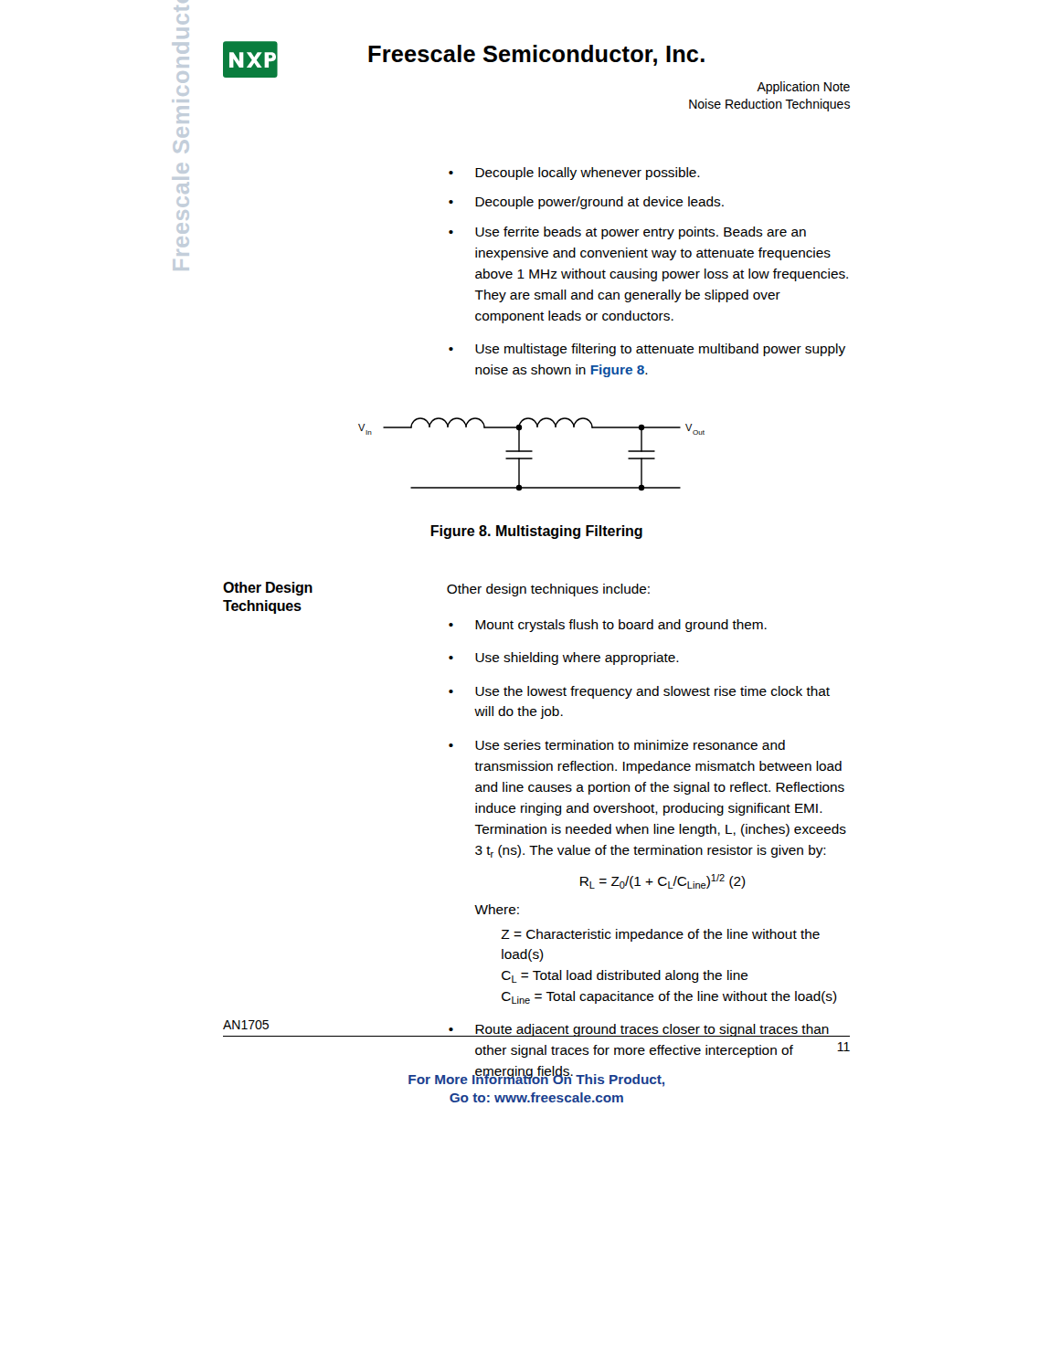Freescale Semiconductor, Inc.
Freescale Semiconductor, Inc.
Application Note
Noise Reduction Techniques
Decouple locally whenever possible.
Decouple power/ground at device leads.
Use ferrite beads at power entry points. Beads are an inexpensive and convenient way to attenuate frequencies above 1 MHz without causing power loss at low frequencies. They are small and can generally be slipped over component leads or conductors.
Use multistage filtering to attenuate multiband power supply noise as shown in Figure 8.
V In V Out
Figure 8. Multistaging Filtering
Other Design
Techniques
Other design techniques include:
Mount crystals flush to board and ground them.
Use shielding where appropriate.
Use the lowest frequency and slowest rise time clock that will do the job.
Use series termination to minimize resonance and transmission reflection. Impedance mismatch between load and line causes a portion of the signal to reflect. Reflections induce ringing and overshoot, producing significant EMI. Termination is needed when line length, L, (inches) exceeds 3 tr (ns). The value of the termination resistor is given by:
RL = Z0/(1 + CL/CLine)1/2 (2)
Where:
Z = Characteristic impedance of the line without the load(s)
CL = Total load distributed along the line
CLine = Total capacitance of the line without the load(s)
Route adjacent ground traces closer to signal traces than other signal traces for more effective interception of emerging fields.
AN1705
11
For More Information On This Product,
Go to: www.freescale.com